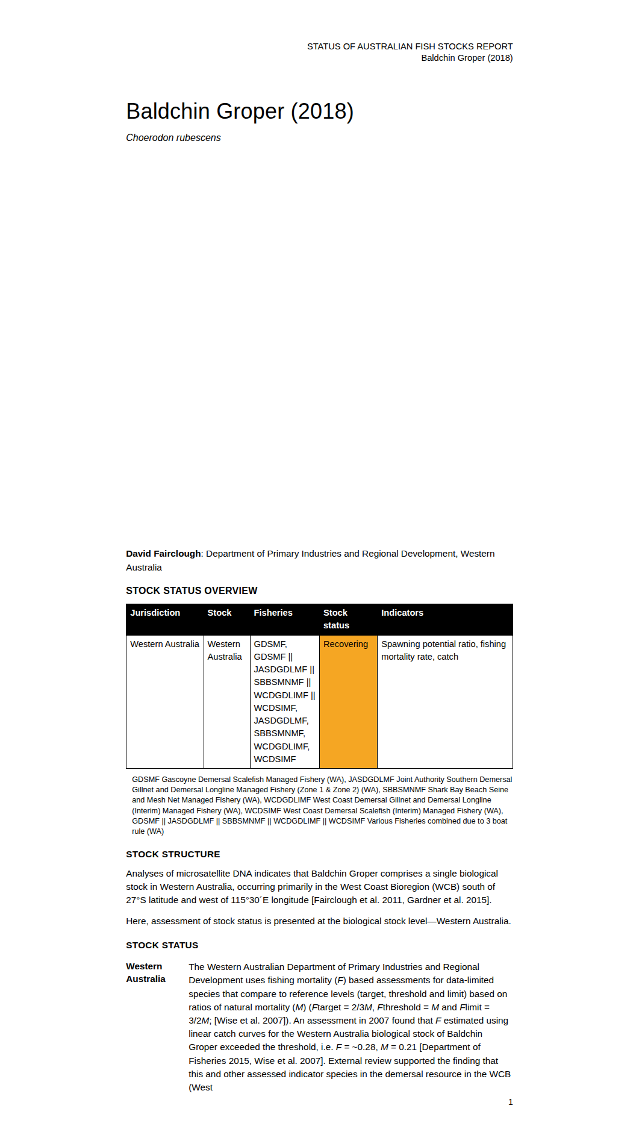STATUS OF AUSTRALIAN FISH STOCKS REPORT
Baldchin Groper (2018)
Baldchin Groper (2018)
Choerodon rubescens
David Fairclough: Department of Primary Industries and Regional Development, Western Australia
STOCK STATUS OVERVIEW
| Jurisdiction | Stock | Fisheries | Stock status | Indicators |
| --- | --- | --- | --- | --- |
| Western Australia | Western Australia | GDSMF, GDSMF // JASDGDLMF // SBBSMNMF // WCDGDLIMF // WCDSIMF, JASDGDLMF, SBBSMNMF, WCDGDLIMF, WCDSIMF | Recovering | Spawning potential ratio, fishing mortality rate, catch |
GDSMF Gascoyne Demersal Scalefish Managed Fishery (WA), JASDGDLMF Joint Authority Southern Demersal Gillnet and Demersal Longline Managed Fishery (Zone 1 & Zone 2) (WA), SBBSMNMF Shark Bay Beach Seine and Mesh Net Managed Fishery (WA), WCDGDLIMF West Coast Demersal Gillnet and Demersal Longline (Interim) Managed Fishery (WA), WCDSIMF West Coast Demersal Scalefish (Interim) Managed Fishery (WA), GDSMF || JASDGDLMF || SBBSMNMF || WCDGDLIMF || WCDSIMF Various Fisheries combined due to 3 boat rule (WA)
STOCK STRUCTURE
Analyses of microsatellite DNA indicates that Baldchin Groper comprises a single biological stock in Western Australia, occurring primarily in the West Coast Bioregion (WCB) south of 27°S latitude and west of 115°30´E longitude [Fairclough et al. 2011, Gardner et al. 2015].
Here, assessment of stock status is presented at the biological stock level—Western Australia.
STOCK STATUS
Western Australia
The Western Australian Department of Primary Industries and Regional Development uses fishing mortality (F) based assessments for data-limited species that compare to reference levels (target, threshold and limit) based on ratios of natural mortality (M) (Ftarget = 2/3M, Fthreshold = M and Flimit = 3/2M; [Wise et al. 2007]). An assessment in 2007 found that F estimated using linear catch curves for the Western Australia biological stock of Baldchin Groper exceeded the threshold, i.e. F = ~0.28, M = 0.21 [Department of Fisheries 2015, Wise et al. 2007]. External review supported the finding that this and other assessed indicator species in the demersal resource in the WCB (West
1